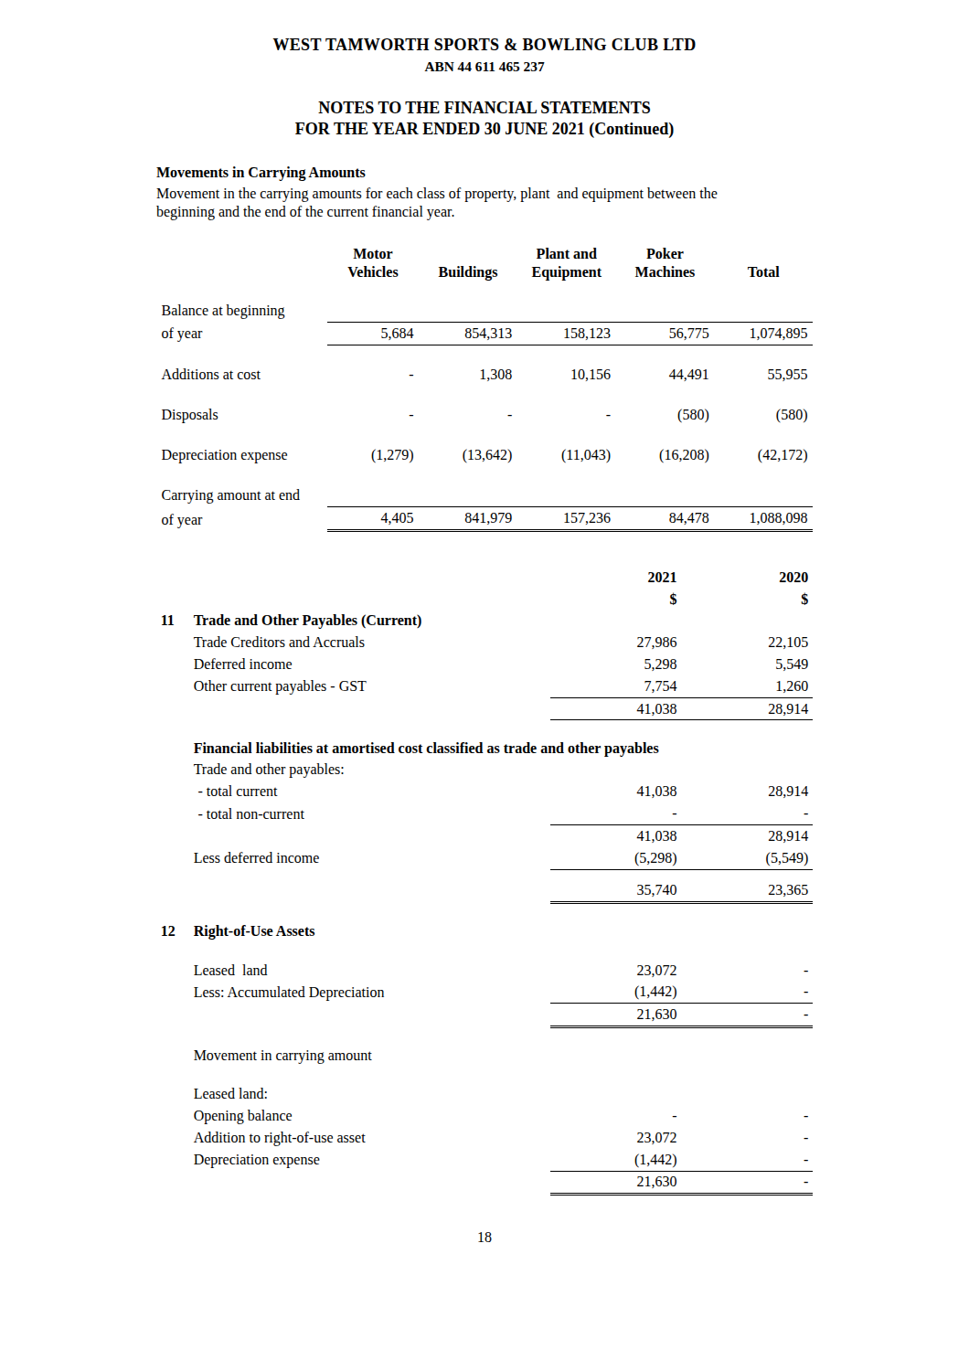WEST TAMWORTH SPORTS & BOWLING CLUB LTD
ABN 44 611 465 237
NOTES TO THE FINANCIAL STATEMENTS FOR THE YEAR ENDED 30 JUNE 2021 (Continued)
Movements in Carrying Amounts
Movement in the carrying amounts for each class of property, plant and equipment between the
beginning and the end of the current financial year.
| | Motor | | Plant and | Poker | |
| --- | --- | --- | --- | --- | --- |
| | Vehicles | Buildings | Equipment | Machines | Total |
| Balance at beginning | | | | | |
| of year | 5,684 | 854,313 | 158,123 | 56,775 | 1,074,895 |
| Additions at cost | - | 1,308 | 10,156 | 44,491 | 55,955 |
| Disposals | - | - | - | (580) | (580) |
| Depreciation expense | (1,279) | (13,642) | (11,043) | (16,208) | (42,172) |
| Carrying amount at end | | | | | |
| of year | 4,405 | 841,979 | 157,236 | 84,478 | 1,088,098 |
| | | 2021 | 2020 |
| | | $ | $ |
| 11 | Trade and Other Payables (Current) | | |
| | Trade Creditors and Accruals | 27,986 | 22,105 |
| | Deferred income | 5,298 | 5,549 |
| | Other current payables - GST | 7,754 | 1,260 |
| | | 41,038 | 28,914 |
| | Financial liabilities at amortised cost classified as trade and other payables |
| | Trade and other payables: | | |
| | - total current | 41,038 | 28,914 |
| | - total non-current | - | - |
| | | 41,038 | 28,914 |
| | Less deferred income | (5,298) | (5,549) |
| | | 35,740 | 23,365 |
| 12 | Right-of-Use Assets | | |
| | Leased land | 23,072 | - |
| | Less: Accumulated Depreciation | (1,442) | - |
| | | 21,630 | - |
| | Movement in carrying amount | | |
| | Leased land: | | |
| | Opening balance | - | - |
| | Addition to right-of-use asset | 23,072 | - |
| | Depreciation expense | (1,442) | - |
| | | 21,630 | - |
18